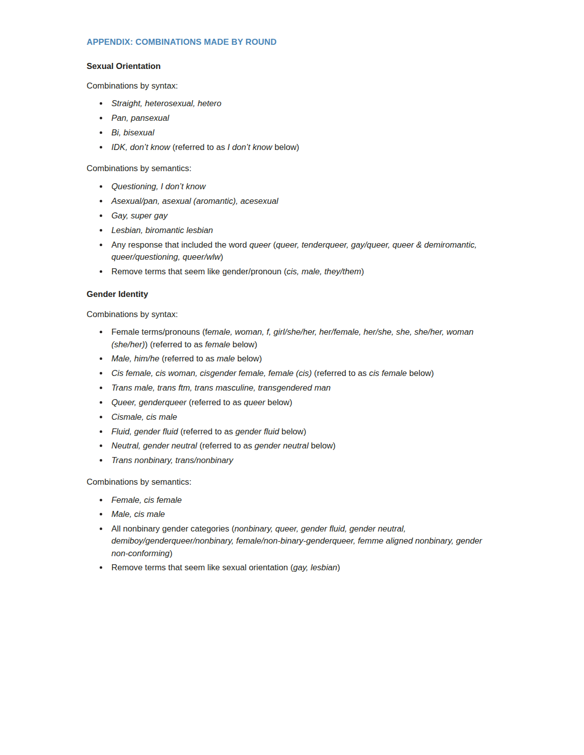Appendix: Combinations Made by Round
Sexual Orientation
Combinations by syntax:
Straight, heterosexual, hetero
Pan, pansexual
Bi, bisexual
IDK, don’t know (referred to as I don’t know below)
Combinations by semantics:
Questioning, I don’t know
Asexual/pan, asexual (aromantic), acesexual
Gay, super gay
Lesbian, biromantic lesbian
Any response that included the word queer (queer, tenderqueer, gay/queer, queer & demiromantic, queer/questioning, queer/wlw)
Remove terms that seem like gender/pronoun (cis, male, they/them)
Gender Identity
Combinations by syntax:
Female terms/pronouns (female, woman, f, girl/she/her, her/female, her/she, she, she/her, woman (she/her)) (referred to as female below)
Male, him/he (referred to as male below)
Cis female, cis woman, cisgender female, female (cis) (referred to as cis female below)
Trans male, trans ftm, trans masculine, transgendered man
Queer, genderqueer (referred to as queer below)
Cismale, cis male
Fluid, gender fluid (referred to as gender fluid below)
Neutral, gender neutral (referred to as gender neutral below)
Trans nonbinary, trans/nonbinary
Combinations by semantics:
Female, cis female
Male, cis male
All nonbinary gender categories (nonbinary, queer, gender fluid, gender neutral, demiboy/genderqueer/nonbinary, female/non-binary-genderqueer, femme aligned nonbinary, gender non-conforming)
Remove terms that seem like sexual orientation (gay, lesbian)